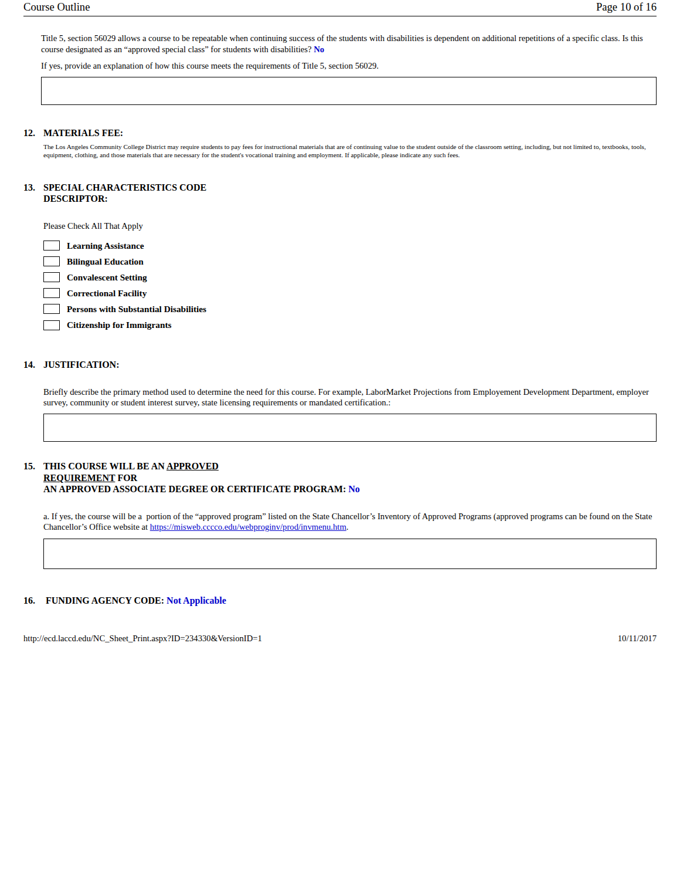Course Outline
Page 10 of 16
Title 5, section 56029 allows a course to be repeatable when continuing success of the students with disabilities is dependent on additional repetitions of a specific class. Is this course designated as an “approved special class” for students with disabilities? No
If yes, provide an explanation of how this course meets the requirements of Title 5, section 56029.
12.
MATERIALS FEE:
The Los Angeles Community College District may require students to pay fees for instructional materials that are of continuing value to the student outside of the classroom setting, including, but not limited to, textbooks, tools, equipment, clothing, and those materials that are necessary for the student's vocational training and employment. If applicable, please indicate any such fees.
13.
SPECIAL CHARACTERISTICS CODE
DESCRIPTOR:
Please Check All That Apply
Learning Assistance
Bilingual Education
Convalescent Setting
Correctional Facility
Persons with Substantial Disabilities
Citizenship for Immigrants
14.
JUSTIFICATION:
Briefly describe the primary method used to determine the need for this course. For example, LaborMarket Projections from Employement Development Department, employer survey, community or student interest survey, state licensing requirements or mandated certification.:
15.
THIS COURSE WILL BE AN APPROVED
REQUIREMENT FOR
AN APPROVED ASSOCIATE DEGREE OR CERTIFICATE PROGRAM: No
a. If yes, the course will be a portion of the “approved program” listed on the State Chancellor’s Inventory of Approved Programs (approved programs can be found on the State Chancellor’s Office website at https://misweb.cccco.edu/webproginv/prod/invmenu.htm.
16.
FUNDING AGENCY CODE: Not Applicable
http://ecd.laccd.edu/NC_Sheet_Print.aspx?ID=234330&VersionID=1
10/11/2017